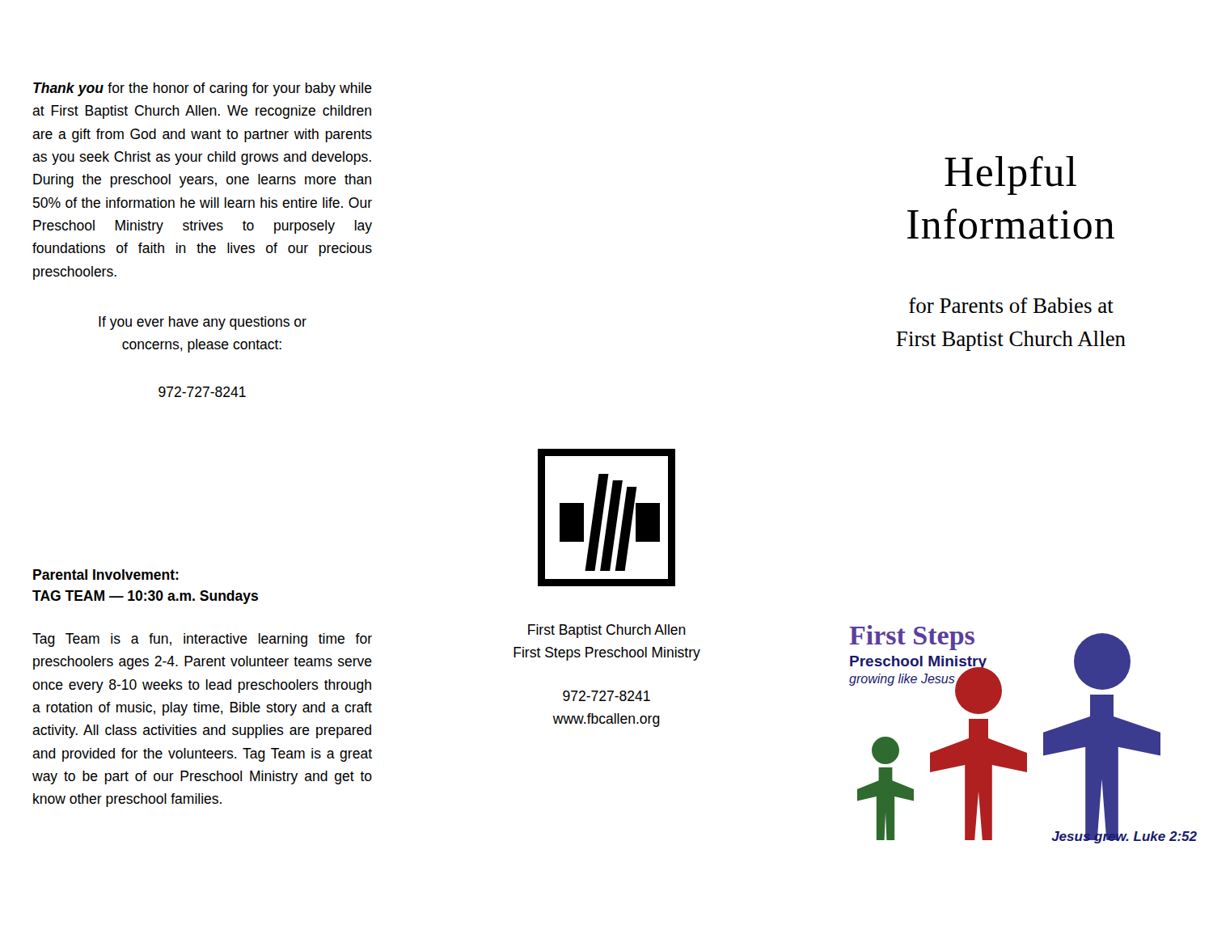Thank you for the honor of caring for your baby while at First Baptist Church Allen. We recognize children are a gift from God and want to partner with parents as you seek Christ as your child grows and develops. During the preschool years, one learns more than 50% of the information he will learn his entire life. Our Preschool Ministry strives to purposely lay foundations of faith in the lives of our precious preschoolers.
If you ever have any questions or
concerns, please contact:
972-727-8241
Parental Involvement:
TAG TEAM — 10:30 a.m. Sundays
Tag Team is a fun, interactive learning time for preschoolers ages 2-4. Parent volunteer teams serve once every 8-10 weeks to lead preschoolers through a rotation of music, play time, Bible story and a craft activity. All class activities and supplies are prepared and provided for the volunteers. Tag Team is a great way to be part of our Preschool Ministry and get to know other preschool families.
First Baptist Church Allen
First Steps Preschool Ministry
972-727-8241
www.fbcallen.org
Helpful
Information
for Parents of Babies at
First Baptist Church Allen
First Steps
Preschool Ministry
growing like Jesus
Jesus grew. Luke 2:52